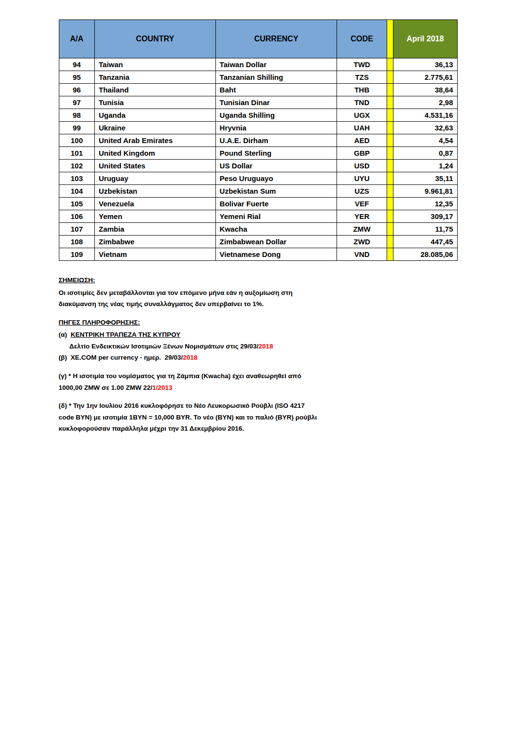| A/A | COUNTRY | CURRENCY | CODE | | April 2018 |
| --- | --- | --- | --- | --- | --- |
| 94 | Taiwan | Taiwan Dollar | TWD | | 36,13 |
| 95 | Tanzania | Tanzanian Shilling | TZS | | 2.775,61 |
| 96 | Thailand | Baht | THB | | 38,64 |
| 97 | Tunisia | Tunisian Dinar | TND | | 2,98 |
| 98 | Uganda | Uganda Shilling | UGX | | 4.531,16 |
| 99 | Ukraine | Hryvnia | UAH | | 32,63 |
| 100 | United Arab Emirates | U.A.E. Dirham | AED | | 4,54 |
| 101 | United Kingdom | Pound Sterling | GBP | | 0,87 |
| 102 | United States | US Dollar | USD | | 1,24 |
| 103 | Uruguay | Peso Uruguayo | UYU | | 35,11 |
| 104 | Uzbekistan | Uzbekistan Sum | UZS | | 9.961,81 |
| 105 | Venezuela | Bolivar Fuerte | VEF | | 12,35 |
| 106 | Yemen | Yemeni Rial | YER | | 309,17 |
| 107 | Zambia | Kwacha | ZMW | | 11,75 |
| 108 | Zimbabwe | Zimbabwean Dollar | ZWD | | 447,45 |
| 109 | Vietnam | Vietnamese Dong | VND | | 28.085,06 |
ΣΗΜΕΙΩΣΗ:
Οι ισοτιμίες δεν μεταβάλλονται για τον επόμενο μήνα εάν η αυξομίωση στη
διακύμανση της νέας τιμής συναλλάγματος δεν υπερβαίνει το 1%.
ΠΗΓΕΣ ΠΛΗΡΟΦΟΡΗΣΗΣ:
(α) ΚΕΝΤΡΙΚΗ ΤΡΑΠΕΖΑ ΤΗΣ ΚΥΠΡΟΥ
Δελτίο Ενδεικτικών Ισοτιμιών Ξένων Νομισμάτων στις 29/03/2018
(β) XE.COM per currency - ημερ. 29/03/2018
(γ) * Η ισοτιμία του νομίσματος για τη Ζάμπια (Kwacha) έχει αναθεωρηθεί από
1000,00 ZMW σε 1.00 ZMW 22/1/2013
(δ) * Την 1ην Ιουλίου 2016 κυκλοφόρησε το Νέο Λευκορωσικό Ρούβλι (ISO 4217
code BYN) με ισοτιμία 1BYN = 10,000 BYR. Το νέο (BYN) και το παλιό (BYR) ρούβλι
κυκλοφορούσαν παράλληλα μέχρι την 31 Δεκεμβρίου 2016.